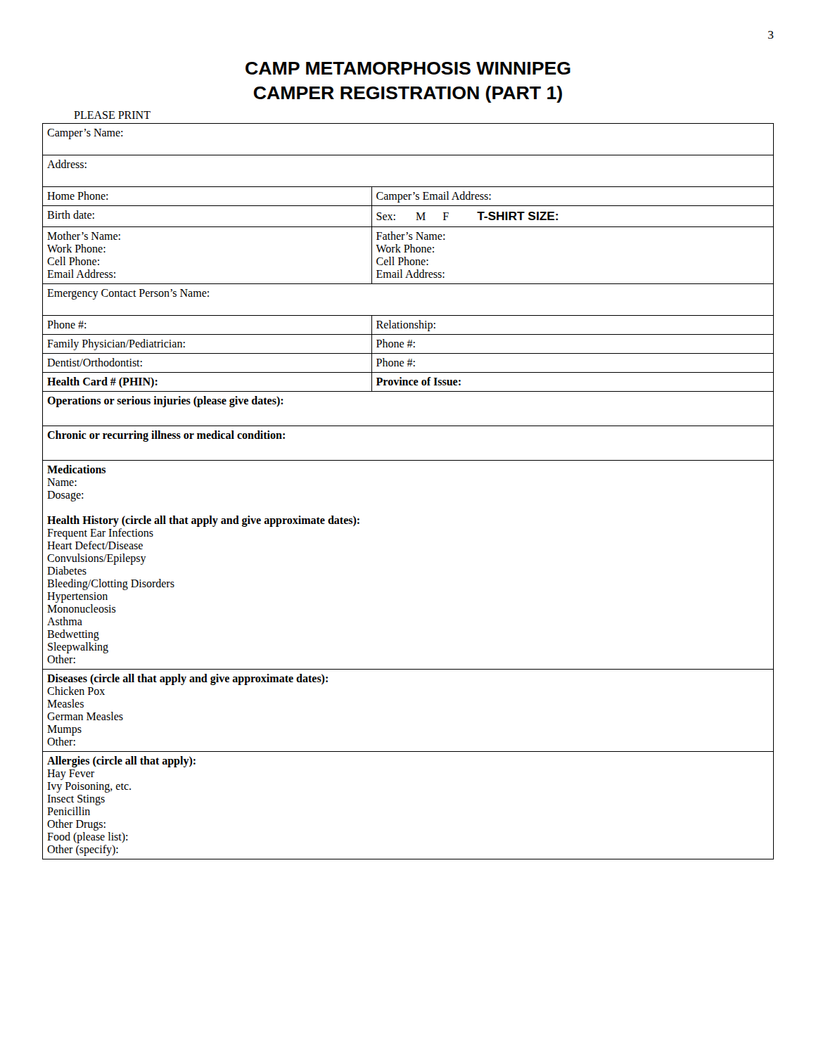3
CAMP METAMORPHOSIS WINNIPEG
CAMPER REGISTRATION (PART 1)
PLEASE PRINT
| Camper’s Name: |
| Address: |
| Home Phone: | Camper’s Email Address: |
| Birth date: | Sex: M F T-SHIRT SIZE: |
| Mother’s Name: Work Phone: Cell Phone: Email Address: | Father’s Name: Work Phone: Cell Phone: Email Address: |
| Emergency Contact Person’s Name: |
| Phone #: | Relationship: |
| Family Physician/Pediatrician: | Phone #: |
| Dentist/Orthodontist: | Phone #: |
| Health Card # (PHIN): | Province of Issue: |
| Operations or serious injuries (please give dates): |
| Chronic or recurring illness or medical condition: |
| Medications Name: Dosage: Health History (circle all that apply and give approximate dates): Frequent Ear Infections Heart Defect/Disease Convulsions/Epilepsy Diabetes Bleeding/Clotting Disorders Hypertension Mononucleosis Asthma Bedwetting Sleepwalking Other: |
| Diseases (circle all that apply and give approximate dates): Chicken Pox Measles German Measles Mumps Other: |
| Allergies (circle all that apply): Hay Fever Ivy Poisoning, etc. Insect Stings Penicillin Other Drugs: Food (please list): Other (specify): |